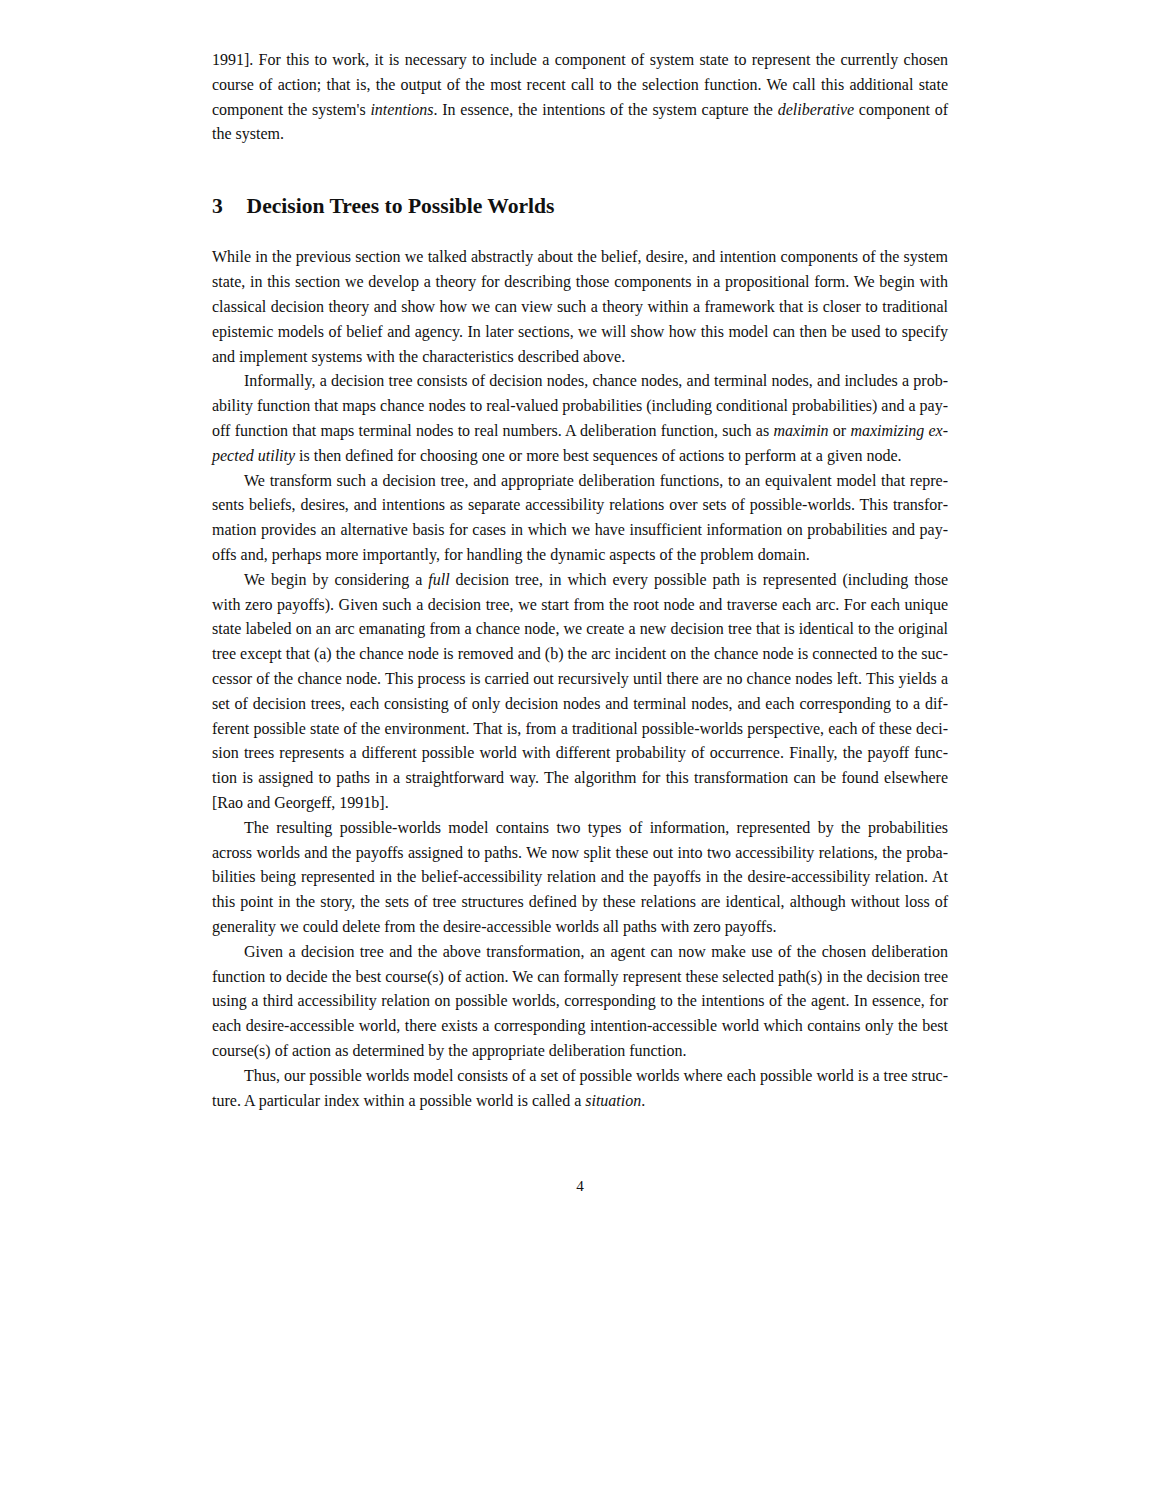1991]. For this to work, it is necessary to include a component of system state to represent the currently chosen course of action; that is, the output of the most recent call to the selection function. We call this additional state component the system's intentions. In essence, the intentions of the system capture the deliberative component of the system.
3 Decision Trees to Possible Worlds
While in the previous section we talked abstractly about the belief, desire, and intention components of the system state, in this section we develop a theory for describing those components in a propositional form. We begin with classical decision theory and show how we can view such a theory within a framework that is closer to traditional epistemic models of belief and agency. In later sections, we will show how this model can then be used to specify and implement systems with the characteristics described above.
Informally, a decision tree consists of decision nodes, chance nodes, and terminal nodes, and includes a probability function that maps chance nodes to real-valued probabilities (including conditional probabilities) and a payoff function that maps terminal nodes to real numbers. A deliberation function, such as maximin or maximizing expected utility is then defined for choosing one or more best sequences of actions to perform at a given node.
We transform such a decision tree, and appropriate deliberation functions, to an equivalent model that represents beliefs, desires, and intentions as separate accessibility relations over sets of possible-worlds. This transformation provides an alternative basis for cases in which we have insufficient information on probabilities and payoffs and, perhaps more importantly, for handling the dynamic aspects of the problem domain.
We begin by considering a full decision tree, in which every possible path is represented (including those with zero payoffs). Given such a decision tree, we start from the root node and traverse each arc. For each unique state labeled on an arc emanating from a chance node, we create a new decision tree that is identical to the original tree except that (a) the chance node is removed and (b) the arc incident on the chance node is connected to the successor of the chance node. This process is carried out recursively until there are no chance nodes left. This yields a set of decision trees, each consisting of only decision nodes and terminal nodes, and each corresponding to a different possible state of the environment. That is, from a traditional possible-worlds perspective, each of these decision trees represents a different possible world with different probability of occurrence. Finally, the payoff function is assigned to paths in a straightforward way. The algorithm for this transformation can be found elsewhere [Rao and Georgeff, 1991b].
The resulting possible-worlds model contains two types of information, represented by the probabilities across worlds and the payoffs assigned to paths. We now split these out into two accessibility relations, the probabilities being represented in the belief-accessibility relation and the payoffs in the desire-accessibility relation. At this point in the story, the sets of tree structures defined by these relations are identical, although without loss of generality we could delete from the desire-accessible worlds all paths with zero payoffs.
Given a decision tree and the above transformation, an agent can now make use of the chosen deliberation function to decide the best course(s) of action. We can formally represent these selected path(s) in the decision tree using a third accessibility relation on possible worlds, corresponding to the intentions of the agent. In essence, for each desire-accessible world, there exists a corresponding intention-accessible world which contains only the best course(s) of action as determined by the appropriate deliberation function.
Thus, our possible worlds model consists of a set of possible worlds where each possible world is a tree structure. A particular index within a possible world is called a situation.
4